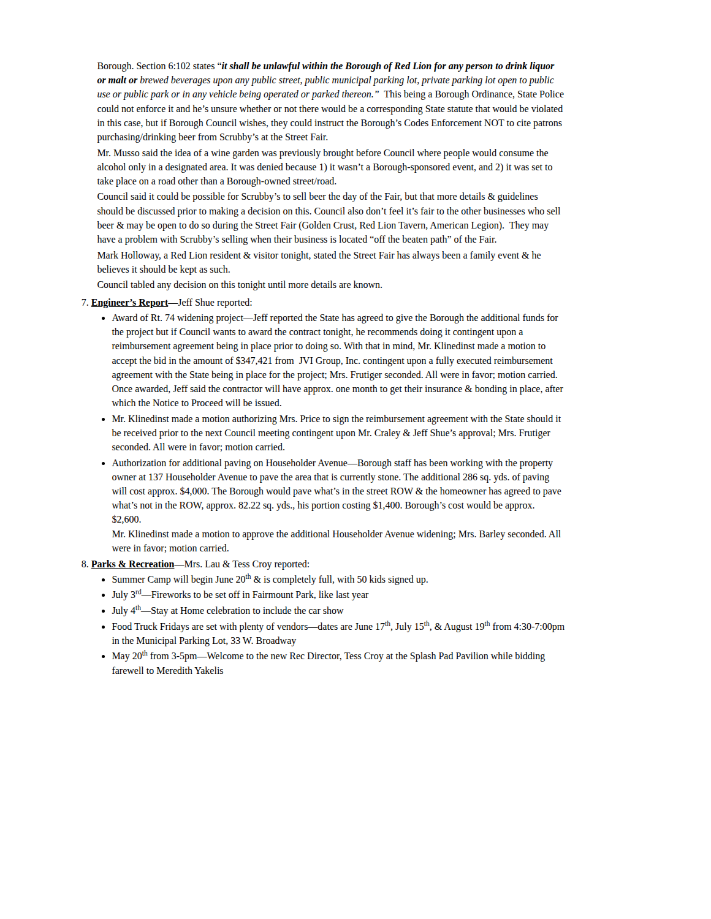Borough. Section 6:102 states “it shall be unlawful within the Borough of Red Lion for any person to drink liquor or malt or brewed beverages upon any public street, public municipal parking lot, private parking lot open to public use or public park or in any vehicle being operated or parked thereon.” This being a Borough Ordinance, State Police could not enforce it and he’s unsure whether or not there would be a corresponding State statute that would be violated in this case, but if Borough Council wishes, they could instruct the Borough’s Codes Enforcement NOT to cite patrons purchasing/drinking beer from Scrubby’s at the Street Fair.
Mr. Musso said the idea of a wine garden was previously brought before Council where people would consume the alcohol only in a designated area. It was denied because 1) it wasn’t a Borough-sponsored event, and 2) it was set to take place on a road other than a Borough-owned street/road.
Council said it could be possible for Scrubby’s to sell beer the day of the Fair, but that more details & guidelines should be discussed prior to making a decision on this. Council also don’t feel it’s fair to the other businesses who sell beer & may be open to do so during the Street Fair (Golden Crust, Red Lion Tavern, American Legion). They may have a problem with Scrubby’s selling when their business is located “off the beaten path” of the Fair.
Mark Holloway, a Red Lion resident & visitor tonight, stated the Street Fair has always been a family event & he believes it should be kept as such.
Council tabled any decision on this tonight until more details are known.
Engineer’s Report—Jeff Shue reported:
Award of Rt. 74 widening project—Jeff reported the State has agreed to give the Borough the additional funds for the project but if Council wants to award the contract tonight, he recommends doing it contingent upon a reimbursement agreement being in place prior to doing so. With that in mind, Mr. Klinedinst made a motion to accept the bid in the amount of $347,421 from JVI Group, Inc. contingent upon a fully executed reimbursement agreement with the State being in place for the project; Mrs. Frutiger seconded. All were in favor; motion carried. Once awarded, Jeff said the contractor will have approx. one month to get their insurance & bonding in place, after which the Notice to Proceed will be issued.
Mr. Klinedinst made a motion authorizing Mrs. Price to sign the reimbursement agreement with the State should it be received prior to the next Council meeting contingent upon Mr. Craley & Jeff Shue’s approval; Mrs. Frutiger seconded. All were in favor; motion carried.
Authorization for additional paving on Householder Avenue—Borough staff has been working with the property owner at 137 Householder Avenue to pave the area that is currently stone. The additional 286 sq. yds. of paving will cost approx. $4,000. The Borough would pave what’s in the street ROW & the homeowner has agreed to pave what’s not in the ROW, approx. 82.22 sq. yds., his portion costing $1,400. Borough’s cost would be approx. $2,600.
Mr. Klinedinst made a motion to approve the additional Householder Avenue widening; Mrs. Barley seconded. All were in favor; motion carried.
Parks & Recreation—Mrs. Lau & Tess Croy reported:
Summer Camp will begin June 20th & is completely full, with 50 kids signed up.
July 3rd—Fireworks to be set off in Fairmount Park, like last year
July 4th—Stay at Home celebration to include the car show
Food Truck Fridays are set with plenty of vendors—dates are June 17th, July 15th, & August 19th from 4:30-7:00pm in the Municipal Parking Lot, 33 W. Broadway
May 20th from 3-5pm—Welcome to the new Rec Director, Tess Croy at the Splash Pad Pavilion while bidding farewell to Meredith Yakelis